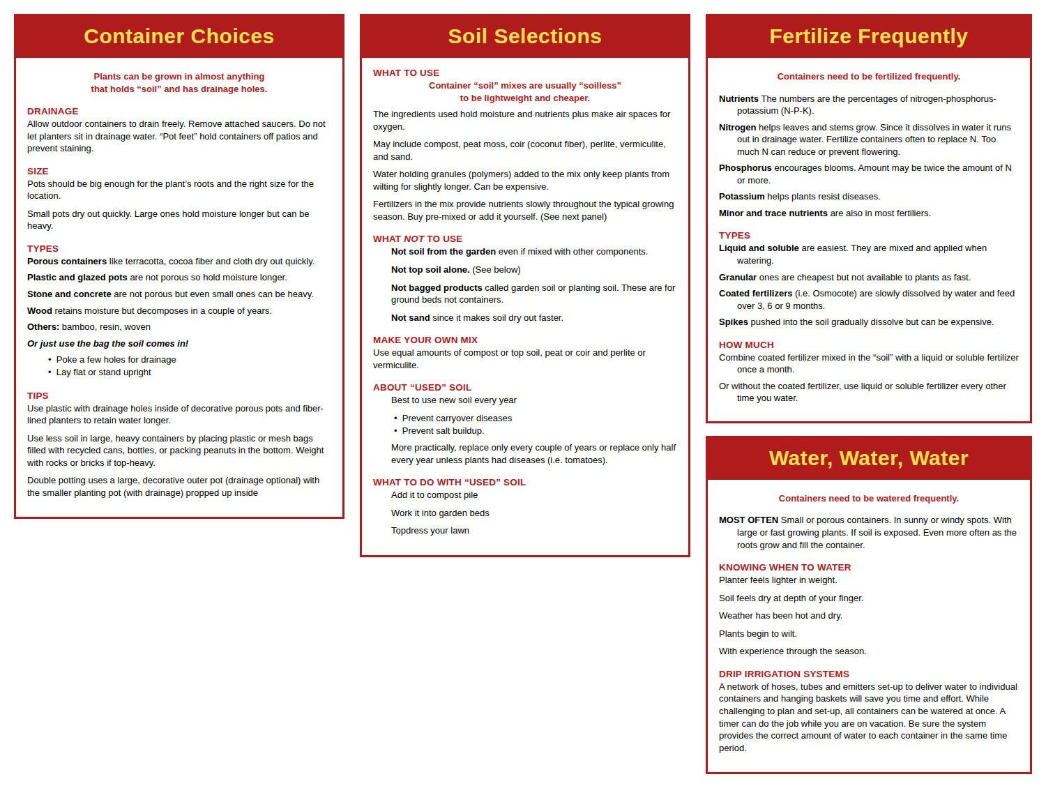Container Choices
Plants can be grown in almost anything
that holds “soil” and has drainage holes.
Drainage
Allow outdoor containers to drain freely. Remove attached saucers. Do not let planters sit in drainage water. “Pot feet” hold containers off patios and prevent staining.
Size
Pots should be big enough for the plant’s roots and the right size for the location.
Small pots dry out quickly. Large ones hold moisture longer but can be heavy.
Types
Porous containers like terracotta, cocoa fiber and cloth dry out quickly.
Plastic and glazed pots are not porous so hold moisture longer.
Stone and concrete are not porous but even small ones can be heavy.
Wood retains moisture but decomposes in a couple of years.
Others: bamboo, resin, woven
Or just use the bag the soil comes in!
Poke a few holes for drainage
Lay flat or stand upright
Tips
Use plastic with drainage holes inside of decorative porous pots and fiber-lined planters to retain water longer.
Use less soil in large, heavy containers by placing plastic or mesh bags filled with recycled cans, bottles, or packing peanuts in the bottom. Weight with rocks or bricks if top-heavy.
Double potting uses a large, decorative outer pot (drainage optional) with the smaller planting pot (with drainage) propped up inside
Soil Selections
What to Use
Container “soil” mixes are usually “soilless”
to be lightweight and cheaper.
The ingredients used hold moisture and nutrients plus make air spaces for oxygen.
May include compost, peat moss, coir (coconut fiber), perlite, vermiculite, and sand.
Water holding granules (polymers) added to the mix only keep plants from wilting for slightly longer. Can be expensive.
Fertilizers in the mix provide nutrients slowly throughout the typical growing season. Buy pre-mixed or add it yourself. (See next panel)
What Not to Use
Not soil from the garden even if mixed with other components.
Not top soil alone. (See below)
Not bagged products called garden soil or planting soil. These are for ground beds not containers.
Not sand since it makes soil dry out faster.
Make Your Own Mix
Use equal amounts of compost or top soil, peat or coir and perlite or vermiculite.
About “Used” Soil
Best to use new soil every year
Prevent carryover diseases
Prevent salt buildup.
More practically, replace only every couple of years or replace only half every year unless plants had diseases (i.e. tomatoes).
What to Do With “Used” Soil
Add it to compost pile
Work it into garden beds
Topdress your lawn
Fertilize Frequently
Containers need to be fertilized frequently.
Nutrients The numbers are the percentages of nitrogen-phosphorus-potassium (N-P-K).
Nitrogen helps leaves and stems grow. Since it dissolves in water it runs out in drainage water. Fertilize containers often to replace N. Too much N can reduce or prevent flowering.
Phosphorus encourages blooms. Amount may be twice the amount of N or more.
Potassium helps plants resist diseases.
Minor and trace nutrients are also in most fertiliers.
Types
Liquid and soluble are easiest. They are mixed and applied when watering.
Granular ones are cheapest but not available to plants as fast.
Coated fertilizers (i.e. Osmocote) are slowly dissolved by water and feed over 3, 6 or 9 months.
Spikes pushed into the soil gradually dissolve but can be expensive.
How Much
Combine coated fertilizer mixed in the “soil” with a liquid or soluble fertilizer once a month.
Or without the coated fertilizer, use liquid or soluble fertilizer every other time you water.
Water, Water, Water
Containers need to be watered frequently.
MOST OFTEN Small or porous containers. In sunny or windy spots. With large or fast growing plants. If soil is exposed. Even more often as the roots grow and fill the container.
Knowing When to Water
Planter feels lighter in weight.
Soil feels dry at depth of your finger.
Weather has been hot and dry.
Plants begin to wilt.
With experience through the season.
Drip Irrigation Systems
A network of hoses, tubes and emitters set-up to deliver water to individual containers and hanging baskets will save you time and effort. While challenging to plan and set-up, all containers can be watered at once. A timer can do the job while you are on vacation. Be sure the system provides the correct amount of water to each container in the same time period.